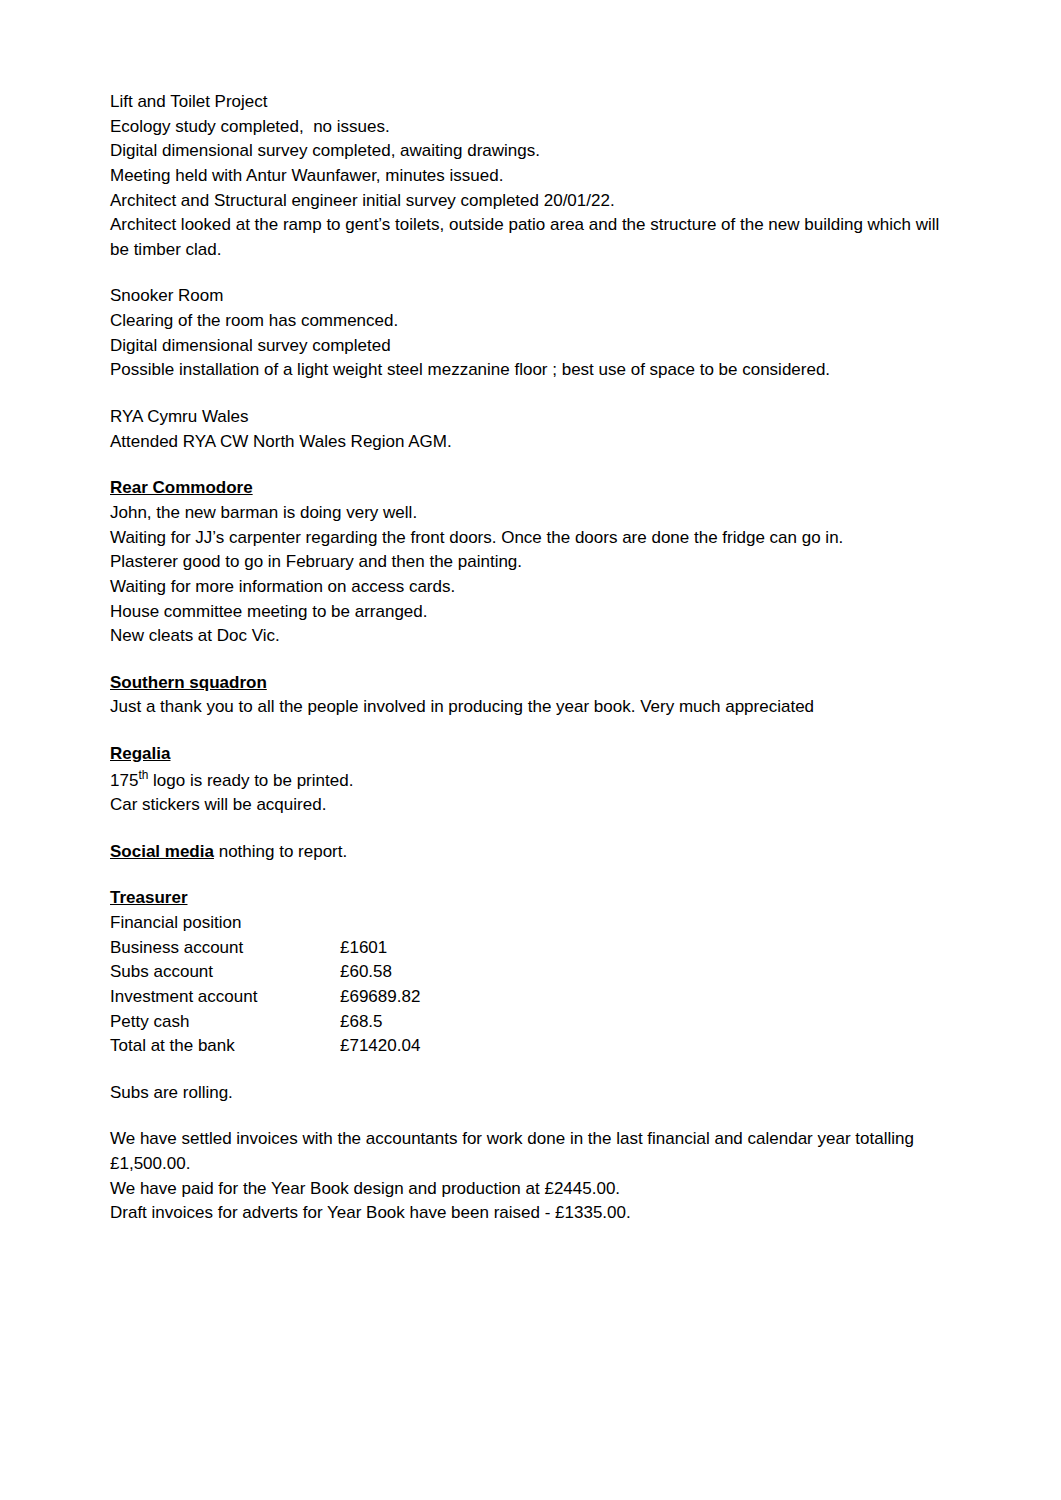Lift and Toilet Project
Ecology study completed, no issues.
Digital dimensional survey completed, awaiting drawings.
Meeting held with Antur Waunfawer, minutes issued.
Architect and Structural engineer initial survey completed 20/01/22.
Architect looked at the ramp to gent’s toilets, outside patio area and the structure of the new building which will be timber clad.
Snooker Room
Clearing of the room has commenced.
Digital dimensional survey completed
Possible installation of a light weight steel mezzanine floor ; best use of space to be considered.
RYA Cymru Wales
Attended RYA CW North Wales Region AGM.
Rear Commodore
John, the new barman is doing very well.
Waiting for JJ’s carpenter regarding the front doors. Once the doors are done the fridge can go in.
Plasterer good to go in February and then the painting.
Waiting for more information on access cards.
House committee meeting to be arranged.
New cleats at Doc Vic.
Southern squadron
Just a thank you to all the people involved in producing the year book. Very much appreciated
Regalia
175th logo is ready to be printed.
Car stickers will be acquired.
Social media
nothing to report.
Treasurer
Financial position
| Business account | £1601 |
| Subs account | £60.58 |
| Investment account | £69689.82 |
| Petty cash | £68.5 |
| Total at the bank | £71420.04 |
Subs are rolling.
We have settled invoices with the accountants for work done in the last financial and calendar year totalling £1,500.00.
We have paid for the Year Book design and production at £2445.00.
Draft invoices for adverts for Year Book have been raised - £1335.00.